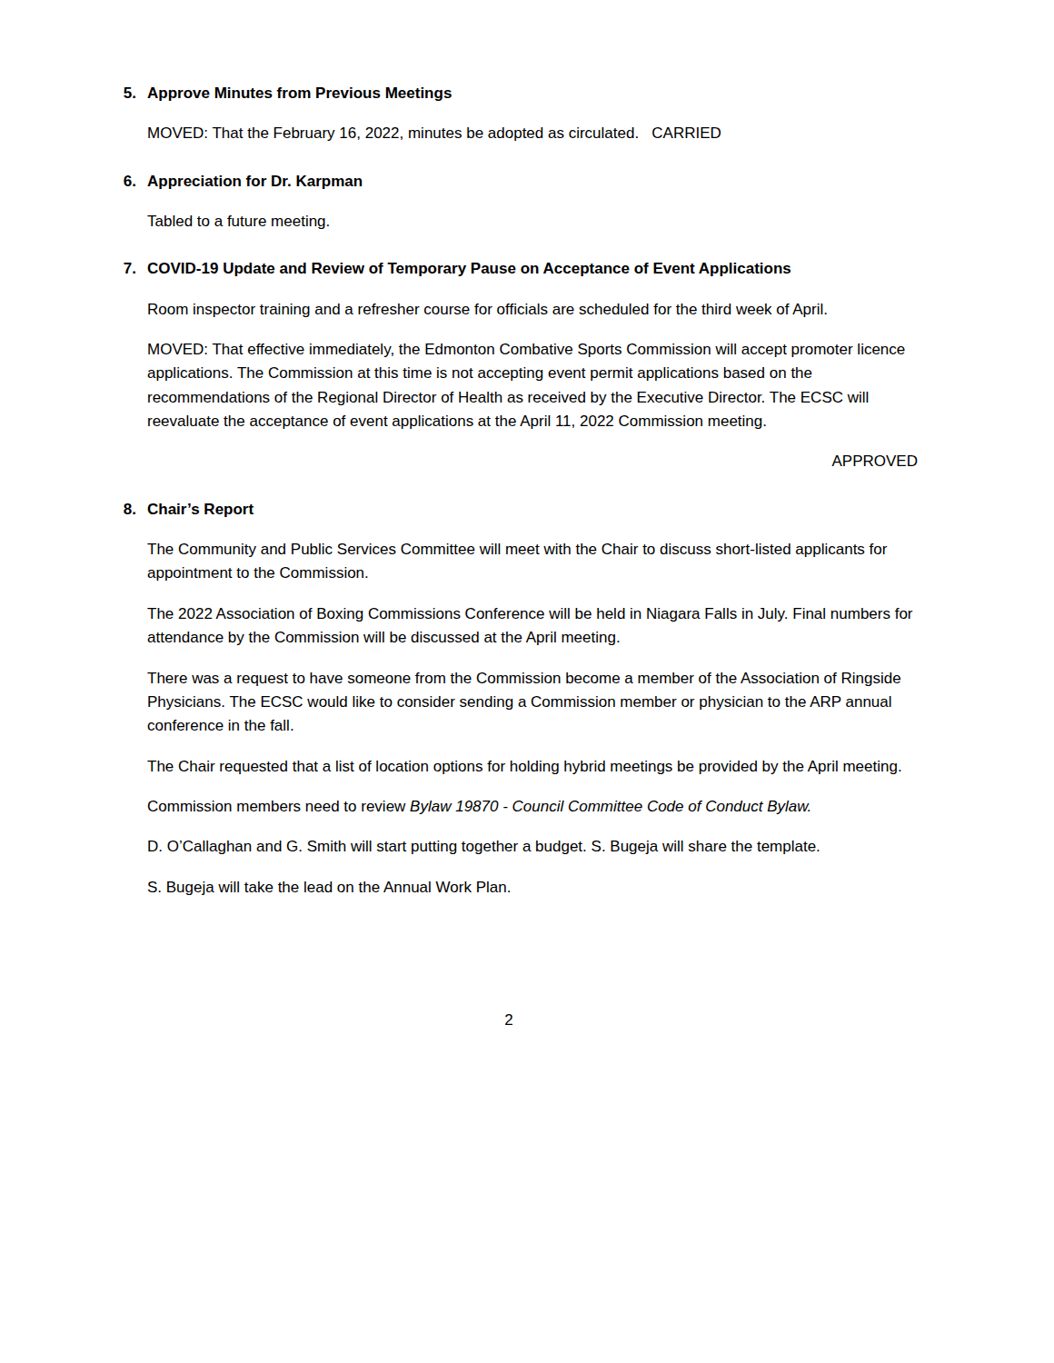5.
Approve Minutes from Previous Meetings
MOVED: That the February 16, 2022, minutes be adopted as circulated. CARRIED
6.
Appreciation for Dr. Karpman
Tabled to a future meeting.
7.
COVID-19 Update and Review of Temporary Pause on Acceptance of Event Applications
Room inspector training and a refresher course for officials are scheduled for the third week of April.
MOVED: That effective immediately, the Edmonton Combative Sports Commission will accept promoter licence applications. The Commission at this time is not accepting event permit applications based on the recommendations of the Regional Director of Health as received by the Executive Director. The ECSC will reevaluate the acceptance of event applications at the April 11, 2022 Commission meeting.
APPROVED
8.
Chair’s Report
The Community and Public Services Committee will meet with the Chair to discuss short-listed applicants for appointment to the Commission.
The 2022 Association of Boxing Commissions Conference will be held in Niagara Falls in July. Final numbers for attendance by the Commission will be discussed at the April meeting.
There was a request to have someone from the Commission become a member of the Association of Ringside Physicians. The ECSC would like to consider sending a Commission member or physician to the ARP annual conference in the fall.
The Chair requested that a list of location options for holding hybrid meetings be provided by the April meeting.
Commission members need to review Bylaw 19870 - Council Committee Code of Conduct Bylaw.
D. O’Callaghan and G. Smith will start putting together a budget. S. Bugeja will share the template.
S. Bugeja will take the lead on the Annual Work Plan.
2